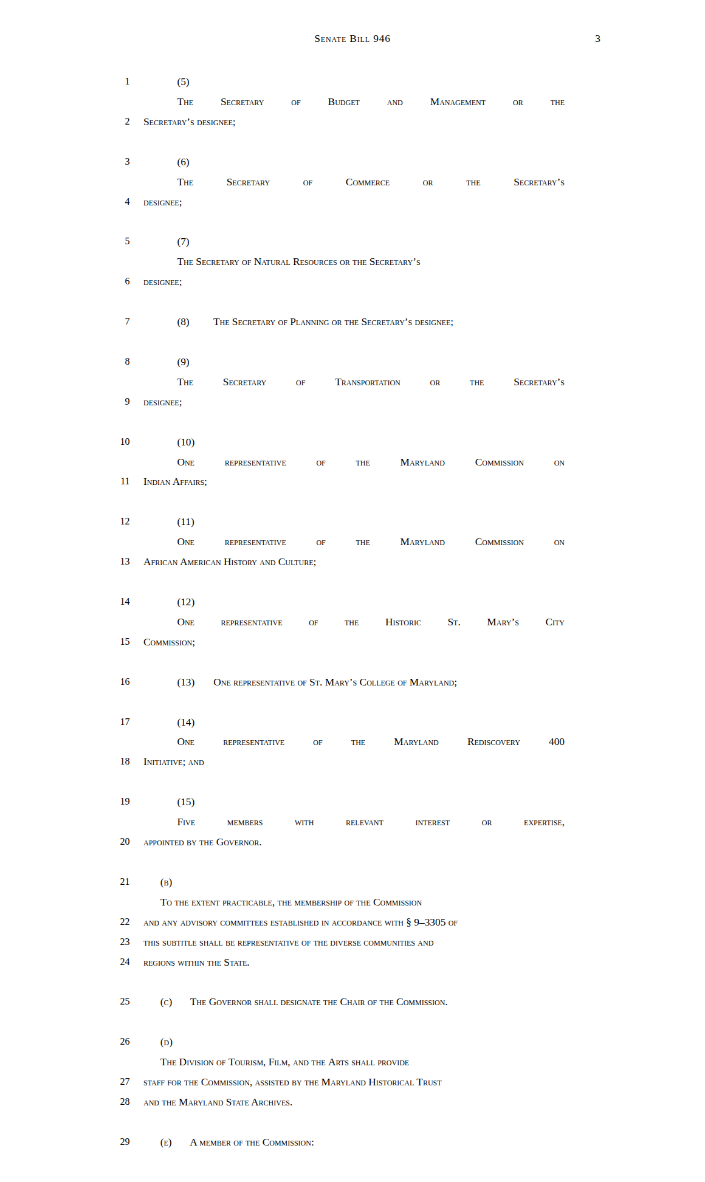Senate Bill 946 3
1
(5) The Secretary of Budget and Management or the
2
Secretary’s designee;
3
(6) The Secretary of Commerce or the Secretary’s
4
designee;
5
(7) The Secretary of Natural Resources or the Secretary’s
6
designee;
7
(8) The Secretary of Planning or the Secretary’s designee;
8
(9) The Secretary of Transportation or the Secretary’s
9
designee;
10
(10) One representative of the Maryland Commission on
11
Indian Affairs;
12
(11) One representative of the Maryland Commission on
13
African American History and Culture;
14
(12) One representative of the Historic St. Mary’s City
15
Commission;
16
(13) One representative of St. Mary’s College of Maryland;
17
(14) One representative of the Maryland Rediscovery 400
18
Initiative; and
19
(15) Five members with relevant interest or expertise,
20
appointed by the Governor.
21
(b) To the extent practicable, the membership of the Commission
22
and any advisory committees established in accordance with § 9–3305 of
23
this subtitle shall be representative of the diverse communities and
24
regions within the State.
25
(c) The Governor shall designate the Chair of the Commission.
26
(d) The Division of Tourism, Film, and the Arts shall provide
27
staff for the Commission, assisted by the Maryland Historical Trust
28
and the Maryland State Archives.
29
(e) A member of the Commission: